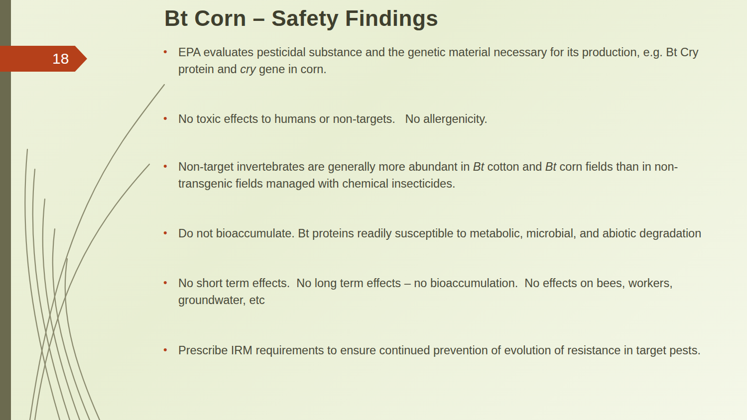18
Bt Corn – Safety Findings
EPA evaluates pesticidal substance and the genetic material necessary for its production, e.g. Bt Cry protein and cry gene in corn.
No toxic effects to humans or non-targets. No allergenicity.
Non-target invertebrates are generally more abundant in Bt cotton and Bt corn fields than in non-transgenic fields managed with chemical insecticides.
Do not bioaccumulate. Bt proteins readily susceptible to metabolic, microbial, and abiotic degradation
No short term effects. No long term effects – no bioaccumulation. No effects on bees, workers, groundwater, etc
Prescribe IRM requirements to ensure continued prevention of evolution of resistance in target pests.